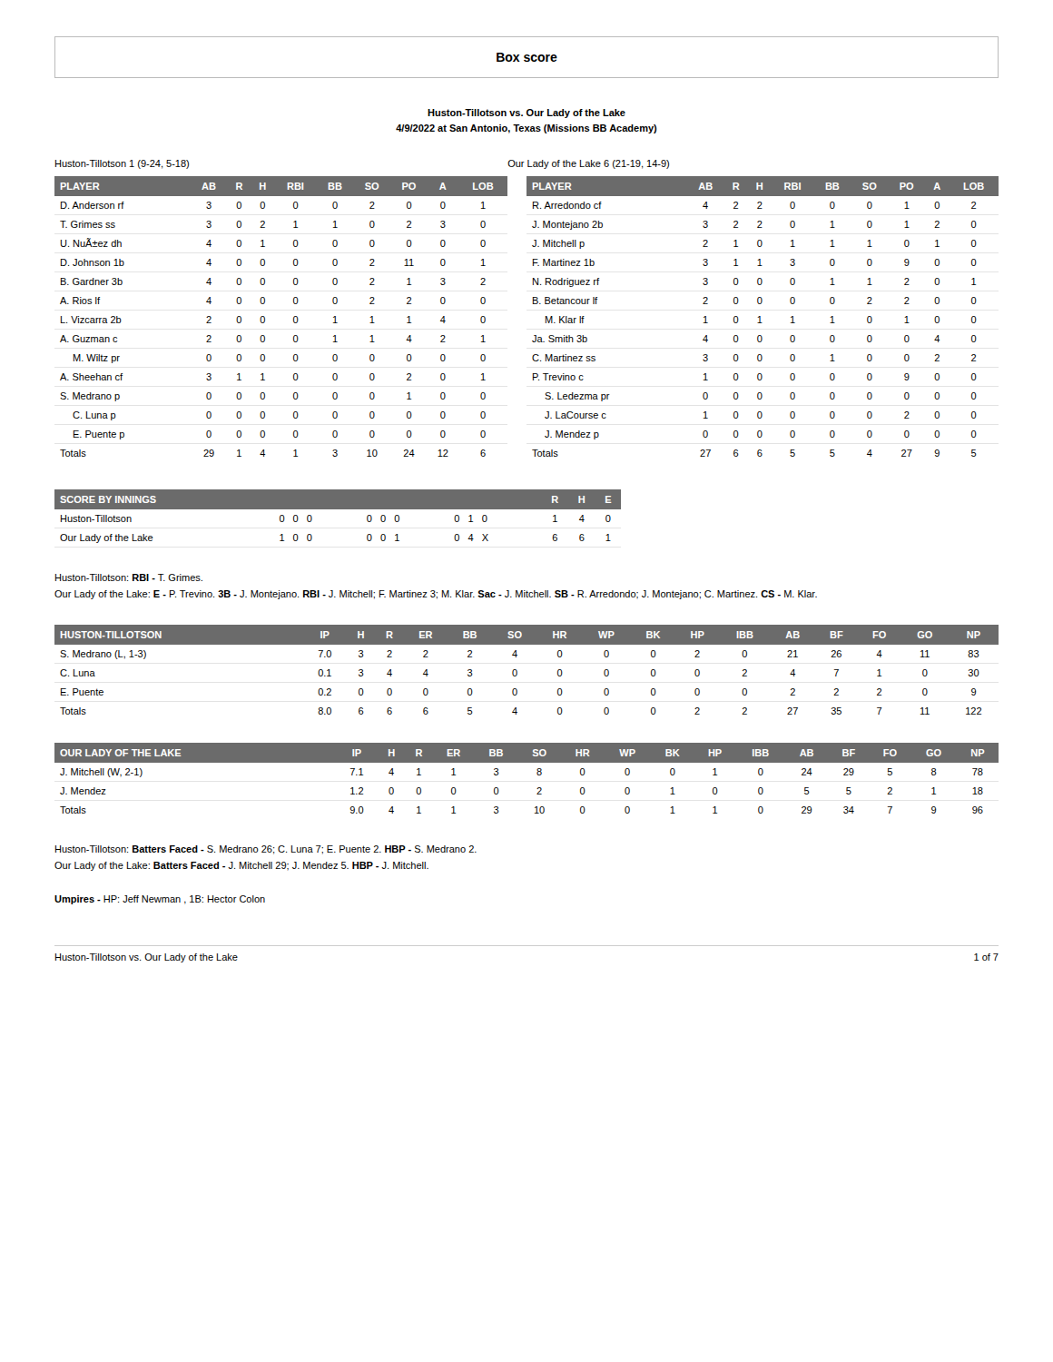Box score
Huston-Tillotson vs. Our Lady of the Lake
4/9/2022 at San Antonio, Texas (Missions BB Academy)
Huston-Tillotson 1 (9-24, 5-18)
Our Lady of the Lake 6 (21-19, 14-9)
| PLAYER | AB | R | H | RBI | BB | SO | PO | A | LOB |
| --- | --- | --- | --- | --- | --- | --- | --- | --- | --- |
| D. Anderson rf | 3 | 0 | 0 | 0 | 0 | 2 | 0 | 0 | 1 |
| T. Grimes ss | 3 | 0 | 2 | 1 | 1 | 0 | 2 | 3 | 0 |
| U. NuÃ±ez dh | 4 | 0 | 1 | 0 | 0 | 0 | 0 | 0 | 0 |
| D. Johnson 1b | 4 | 0 | 0 | 0 | 0 | 2 | 11 | 0 | 1 |
| B. Gardner 3b | 4 | 0 | 0 | 0 | 0 | 2 | 1 | 3 | 2 |
| A. Rios lf | 4 | 0 | 0 | 0 | 0 | 2 | 2 | 0 | 0 |
| L. Vizcarra 2b | 2 | 0 | 0 | 0 | 1 | 1 | 1 | 4 | 0 |
| A. Guzman c | 2 | 0 | 0 | 0 | 1 | 1 | 4 | 2 | 1 |
| M. Wiltz pr | 0 | 0 | 0 | 0 | 0 | 0 | 0 | 0 | 0 |
| A. Sheehan cf | 3 | 1 | 1 | 0 | 0 | 0 | 2 | 0 | 1 |
| S. Medrano p | 0 | 0 | 0 | 0 | 0 | 0 | 1 | 0 | 0 |
| C. Luna p | 0 | 0 | 0 | 0 | 0 | 0 | 0 | 0 | 0 |
| E. Puente p | 0 | 0 | 0 | 0 | 0 | 0 | 0 | 0 | 0 |
| Totals | 29 | 1 | 4 | 1 | 3 | 10 | 24 | 12 | 6 |
| PLAYER | AB | R | H | RBI | BB | SO | PO | A | LOB |
| --- | --- | --- | --- | --- | --- | --- | --- | --- | --- |
| R. Arredondo cf | 4 | 2 | 2 | 0 | 0 | 0 | 1 | 0 | 2 |
| J. Montejano 2b | 3 | 2 | 2 | 0 | 1 | 0 | 1 | 2 | 0 |
| J. Mitchell p | 2 | 1 | 0 | 1 | 1 | 1 | 0 | 1 | 0 |
| F. Martinez 1b | 3 | 1 | 1 | 3 | 0 | 0 | 9 | 0 | 0 |
| N. Rodriguez rf | 3 | 0 | 0 | 0 | 1 | 1 | 2 | 0 | 1 |
| B. Betancour lf | 2 | 0 | 0 | 0 | 0 | 2 | 2 | 0 | 0 |
| M. Klar lf | 1 | 0 | 1 | 1 | 1 | 0 | 1 | 0 | 0 |
| Ja. Smith 3b | 4 | 0 | 0 | 0 | 0 | 0 | 0 | 4 | 0 |
| C. Martinez ss | 3 | 0 | 0 | 0 | 1 | 0 | 0 | 2 | 2 |
| P. Trevino c | 1 | 0 | 0 | 0 | 0 | 0 | 9 | 0 | 0 |
| S. Ledezma pr | 0 | 0 | 0 | 0 | 0 | 0 | 0 | 0 | 0 |
| J. LaCourse c | 1 | 0 | 0 | 0 | 0 | 0 | 2 | 0 | 0 |
| J. Mendez p | 0 | 0 | 0 | 0 | 0 | 0 | 0 | 0 | 0 |
| Totals | 27 | 6 | 6 | 5 | 5 | 4 | 27 | 9 | 5 |
| SCORE BY INNINGS | | | | R | H | E |
| --- | --- | --- | --- | --- | --- | --- |
| Huston-Tillotson | 0 0 0 | 0 0 0 | 0 1 0 | 1 | 4 | 0 |
| Our Lady of the Lake | 1 0 0 | 0 0 1 | 0 4 X | 6 | 6 | 1 |
Huston-Tillotson: RBI - T. Grimes.
Our Lady of the Lake: E - P. Trevino. 3B - J. Montejano. RBI - J. Mitchell; F. Martinez 3; M. Klar. Sac - J. Mitchell. SB - R. Arredondo; J. Montejano; C. Martinez. CS - M. Klar.
| HUSTON-TILLOTSON | IP | H | R | ER | BB | SO | HR | WP | BK | HP | IBB | AB | BF | FO | GO | NP |
| --- | --- | --- | --- | --- | --- | --- | --- | --- | --- | --- | --- | --- | --- | --- | --- | --- |
| S. Medrano (L, 1-3) | 7.0 | 3 | 2 | 2 | 2 | 4 | 0 | 0 | 0 | 2 | 0 | 21 | 26 | 4 | 11 | 83 |
| C. Luna | 0.1 | 3 | 4 | 4 | 3 | 0 | 0 | 0 | 0 | 0 | 2 | 4 | 7 | 1 | 0 | 30 |
| E. Puente | 0.2 | 0 | 0 | 0 | 0 | 0 | 0 | 0 | 0 | 0 | 0 | 2 | 2 | 2 | 0 | 9 |
| Totals | 8.0 | 6 | 6 | 6 | 5 | 4 | 0 | 0 | 0 | 2 | 2 | 27 | 35 | 7 | 11 | 122 |
| OUR LADY OF THE LAKE | IP | H | R | ER | BB | SO | HR | WP | BK | HP | IBB | AB | BF | FO | GO | NP |
| --- | --- | --- | --- | --- | --- | --- | --- | --- | --- | --- | --- | --- | --- | --- | --- | --- |
| J. Mitchell (W, 2-1) | 7.1 | 4 | 1 | 1 | 3 | 8 | 0 | 0 | 0 | 1 | 0 | 24 | 29 | 5 | 8 | 78 |
| J. Mendez | 1.2 | 0 | 0 | 0 | 0 | 2 | 0 | 0 | 1 | 0 | 0 | 5 | 5 | 2 | 1 | 18 |
| Totals | 9.0 | 4 | 1 | 1 | 3 | 10 | 0 | 0 | 1 | 1 | 0 | 29 | 34 | 7 | 9 | 96 |
Huston-Tillotson: Batters Faced - S. Medrano 26; C. Luna 7; E. Puente 2. HBP - S. Medrano 2.
Our Lady of the Lake: Batters Faced - J. Mitchell 29; J. Mendez 5. HBP - J. Mitchell.
Umpires - HP: Jeff Newman , 1B: Hector Colon
Huston-Tillotson vs. Our Lady of the Lake
1 of 7